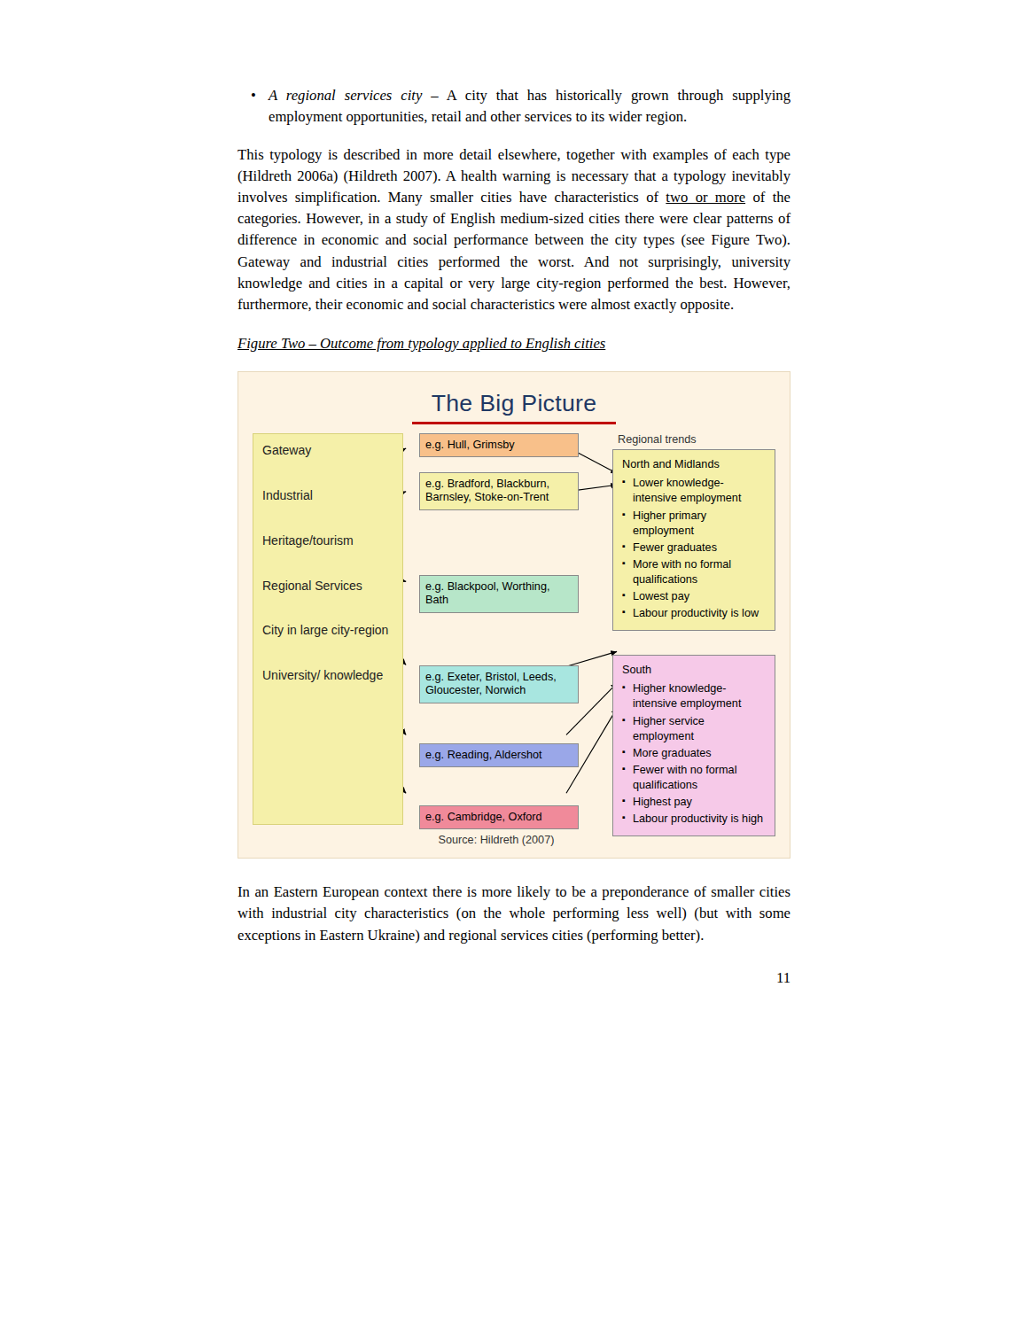A regional services city – A city that has historically grown through supplying employment opportunities, retail and other services to its wider region.
This typology is described in more detail elsewhere, together with examples of each type (Hildreth 2006a) (Hildreth 2007). A health warning is necessary that a typology inevitably involves simplification. Many smaller cities have characteristics of two or more of the categories. However, in a study of English medium-sized cities there were clear patterns of difference in economic and social performance between the city types (see Figure Two). Gateway and industrial cities performed the worst. And not surprisingly, university knowledge and cities in a capital or very large city-region performed the best. However, furthermore, their economic and social characteristics were almost exactly opposite.
Figure Two – Outcome from typology applied to English cities
The Big Picture
Gateway
Industrial
Heritage/tourism
Regional Services
City in large city-region
University/ knowledge
e.g. Hull, Grimsby
e.g. Bradford, Blackburn, Barnsley, Stoke-on-Trent
e.g. Blackpool, Worthing, Bath
e.g. Exeter, Bristol, Leeds, Gloucester, Norwich
e.g. Reading, Aldershot
e.g. Cambridge, Oxford
Regional trends
towards…..
North and Midlands
Lower knowledge-intensive employment
Higher primary employment
Fewer graduates
More with no formal qualifications
Lowest pay
Labour productivity is low
South
Higher knowledge-intensive employment
Higher service employment
More graduates
Fewer with no formal qualifications
Highest pay
Labour productivity is high
Source: Hildreth (2007)
In an Eastern European context there is more likely to be a preponderance of smaller cities with industrial city characteristics (on the whole performing less well) (but with some exceptions in Eastern Ukraine) and regional services cities (performing better).
11